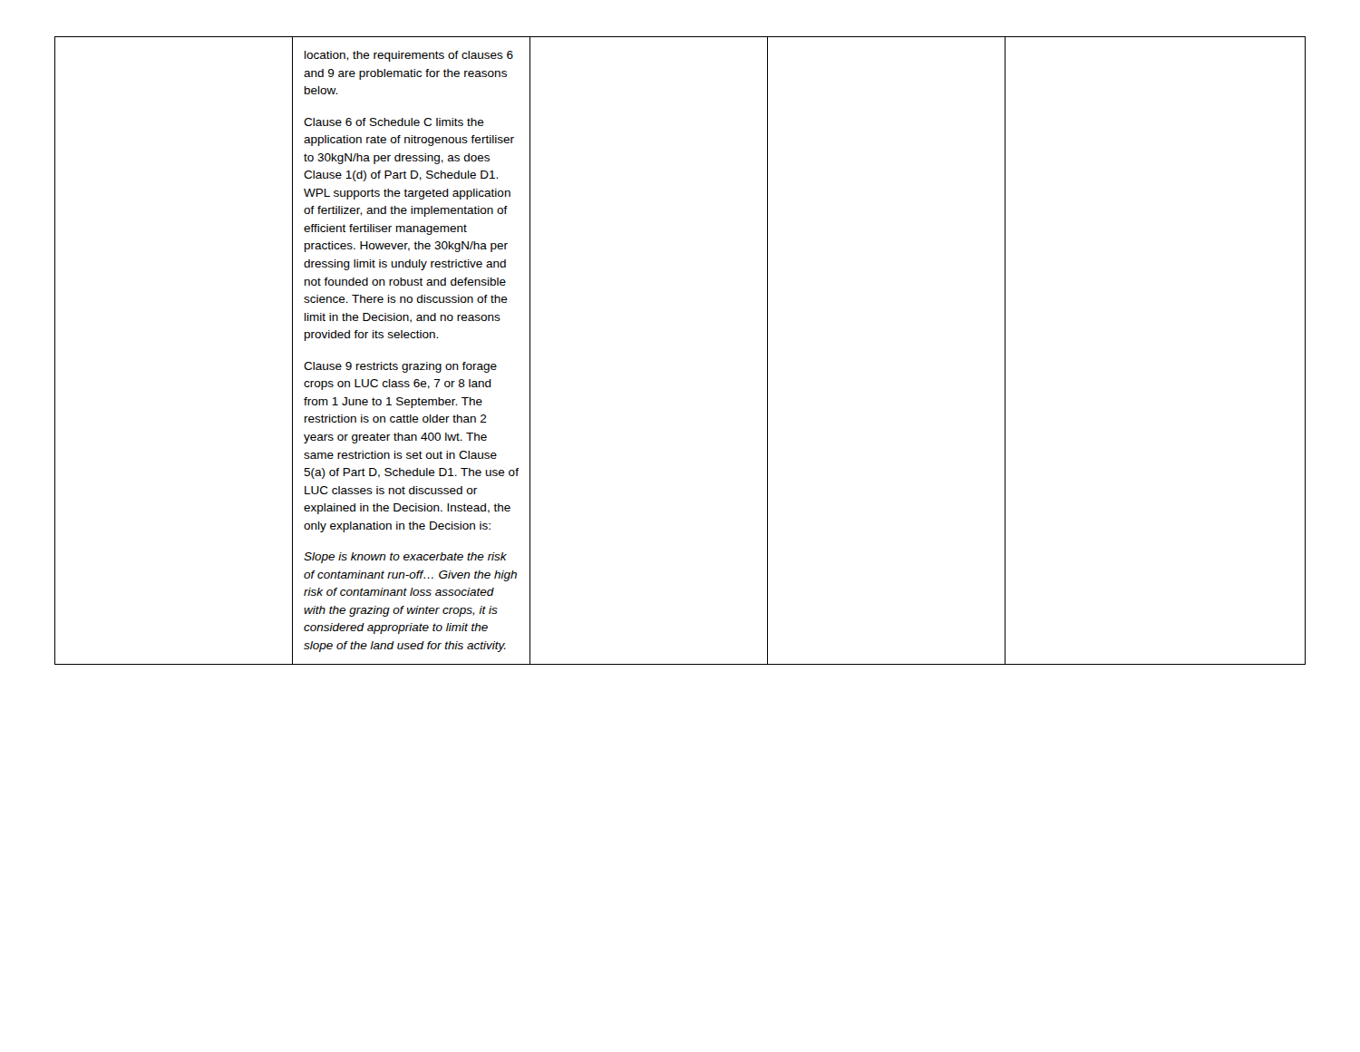| | location, the requirements of clauses 6 and 9 are problematic for the reasons below. Clause 6 of Schedule C limits the application rate of nitrogenous fertiliser to 30kgN/ha per dressing, as does Clause 1(d) of Part D, Schedule D1. WPL supports the targeted application of fertilizer, and the implementation of efficient fertiliser management practices. However, the 30kgN/ha per dressing limit is unduly restrictive and not founded on robust and defensible science. There is no discussion of the limit in the Decision, and no reasons provided for its selection. Clause 9 restricts grazing on forage crops on LUC class 6e, 7 or 8 land from 1 June to 1 September. The restriction is on cattle older than 2 years or greater than 400 lwt. The same restriction is set out in Clause 5(a) of Part D, Schedule D1. The use of LUC classes is not discussed or explained in the Decision. Instead, the only explanation in the Decision is: Slope is known to exacerbate the risk of contaminant run-off… Given the high risk of contaminant loss associated with the grazing of winter crops, it is considered appropriate to limit the slope of the land used for this activity. | | | |